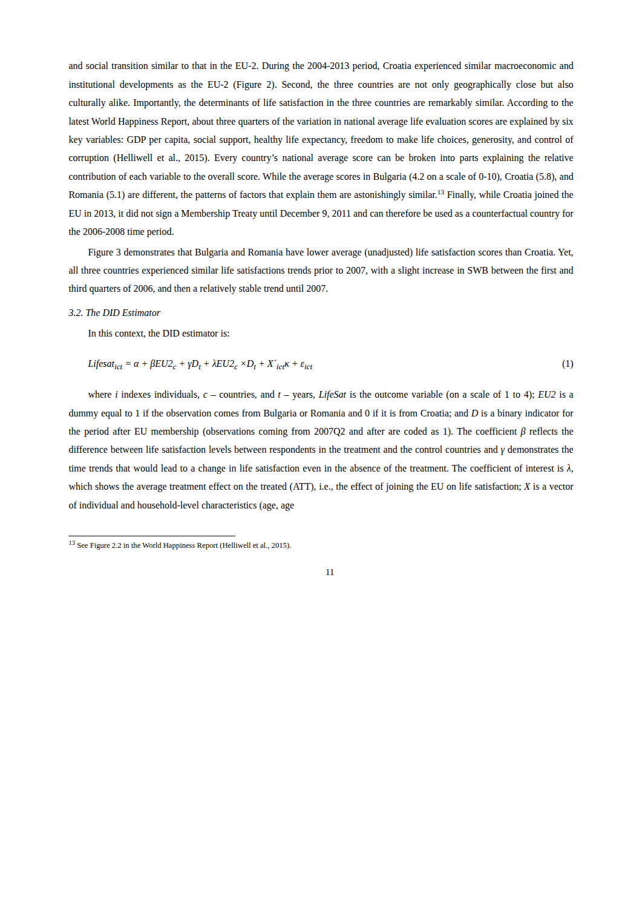and social transition similar to that in the EU-2. During the 2004-2013 period, Croatia experienced similar macroeconomic and institutional developments as the EU-2 (Figure 2). Second, the three countries are not only geographically close but also culturally alike. Importantly, the determinants of life satisfaction in the three countries are remarkably similar. According to the latest World Happiness Report, about three quarters of the variation in national average life evaluation scores are explained by six key variables: GDP per capita, social support, healthy life expectancy, freedom to make life choices, generosity, and control of corruption (Helliwell et al., 2015). Every country’s national average score can be broken into parts explaining the relative contribution of each variable to the overall score. While the average scores in Bulgaria (4.2 on a scale of 0-10), Croatia (5.8), and Romania (5.1) are different, the patterns of factors that explain them are astonishingly similar.13 Finally, while Croatia joined the EU in 2013, it did not sign a Membership Treaty until December 9, 2011 and can therefore be used as a counterfactual country for the 2006-2008 time period.
Figure 3 demonstrates that Bulgaria and Romania have lower average (unadjusted) life satisfaction scores than Croatia. Yet, all three countries experienced similar life satisfactions trends prior to 2007, with a slight increase in SWB between the first and third quarters of 2006, and then a relatively stable trend until 2007.
3.2. The DID Estimator
In this context, the DID estimator is:
Lifesatict = α + βEU2c + γDt + λEU2c ×Dt + X´ictκ + εict(1)
where i indexes individuals, c – countries, and t – years, LifeSat is the outcome variable (on a scale of 1 to 4); EU2 is a dummy equal to 1 if the observation comes from Bulgaria or Romania and 0 if it is from Croatia; and D is a binary indicator for the period after EU membership (observations coming from 2007Q2 and after are coded as 1). The coefficient β reflects the difference between life satisfaction levels between respondents in the treatment and the control countries and γ demonstrates the time trends that would lead to a change in life satisfaction even in the absence of the treatment. The coefficient of interest is λ, which shows the average treatment effect on the treated (ATT), i.e., the effect of joining the EU on life satisfaction; X is a vector of individual and household-level characteristics (age, age
13 See Figure 2.2 in the World Happiness Report (Helliwell et al., 2015).
11